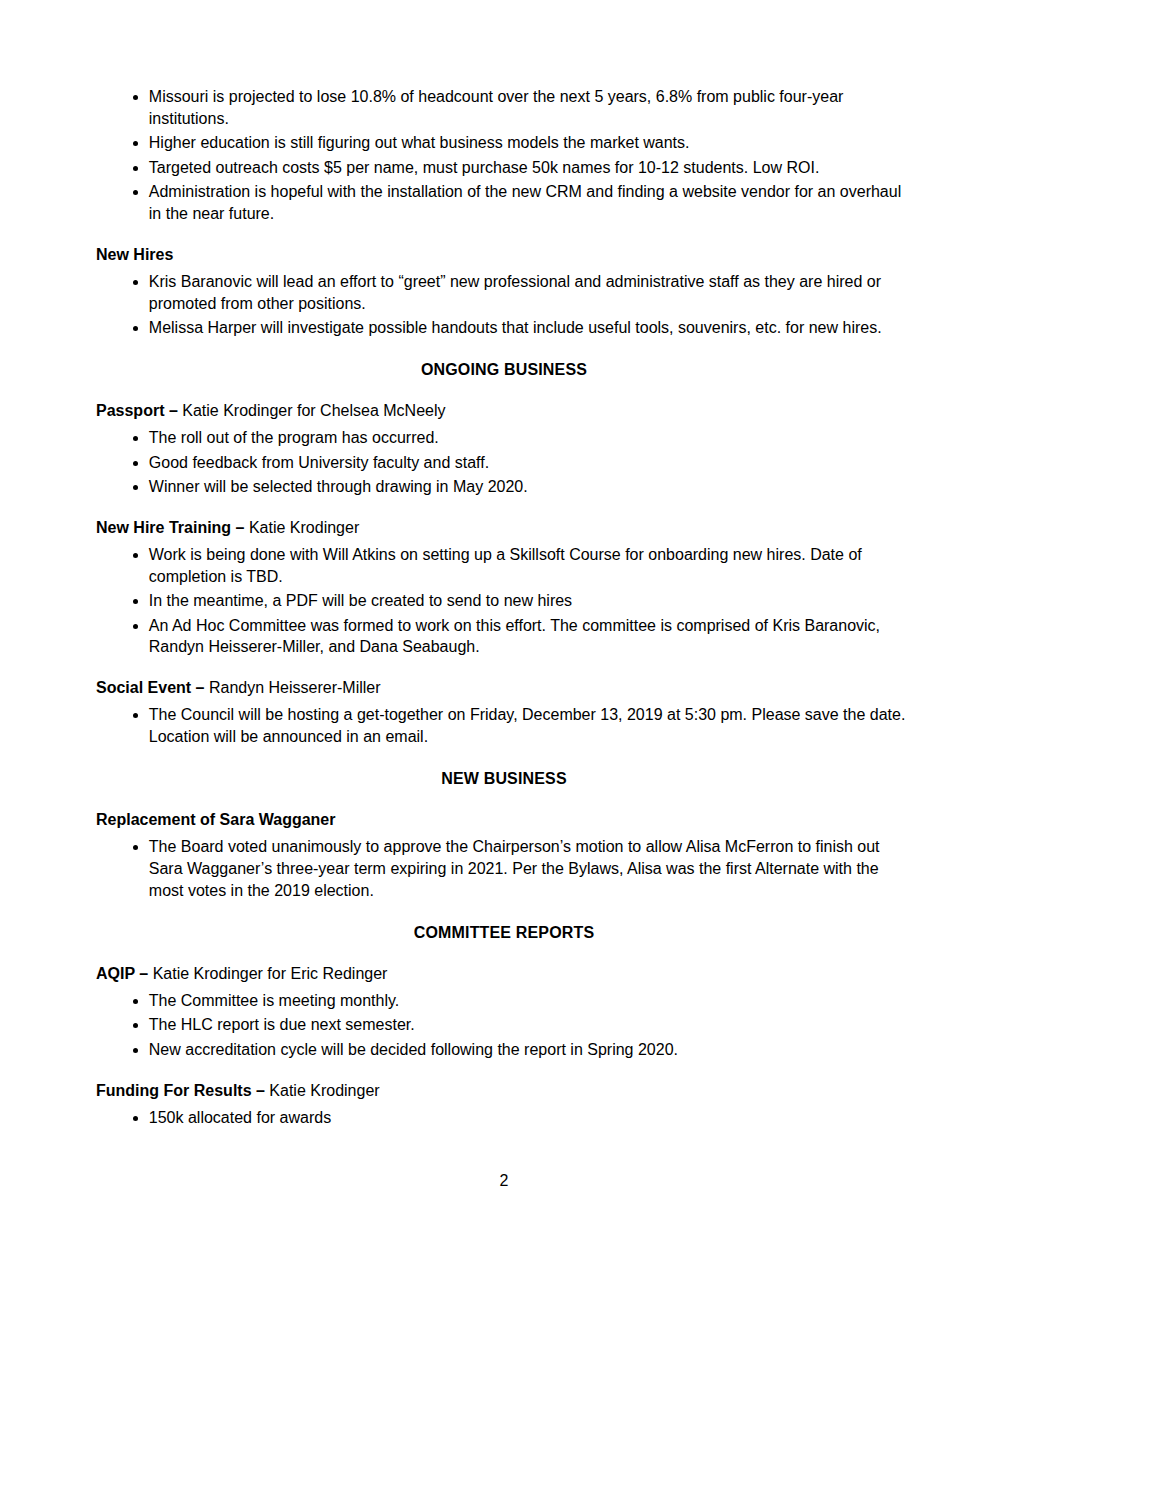Missouri is projected to lose 10.8% of headcount over the next 5 years, 6.8% from public four-year institutions.
Higher education is still figuring out what business models the market wants.
Targeted outreach costs $5 per name, must purchase 50k names for 10-12 students. Low ROI.
Administration is hopeful with the installation of the new CRM and finding a website vendor for an overhaul in the near future.
New Hires
Kris Baranovic will lead an effort to “greet” new professional and administrative staff as they are hired or promoted from other positions.
Melissa Harper will investigate possible handouts that include useful tools, souvenirs, etc. for new hires.
ONGOING BUSINESS
Passport – Katie Krodinger for Chelsea McNeely
The roll out of the program has occurred.
Good feedback from University faculty and staff.
Winner will be selected through drawing in May 2020.
New Hire Training – Katie Krodinger
Work is being done with Will Atkins on setting up a Skillsoft Course for onboarding new hires. Date of completion is TBD.
In the meantime, a PDF will be created to send to new hires
An Ad Hoc Committee was formed to work on this effort. The committee is comprised of Kris Baranovic, Randyn Heisserer-Miller, and Dana Seabaugh.
Social Event – Randyn Heisserer-Miller
The Council will be hosting a get-together on Friday, December 13, 2019 at 5:30 pm. Please save the date. Location will be announced in an email.
NEW BUSINESS
Replacement of Sara Wagganer
The Board voted unanimously to approve the Chairperson’s motion to allow Alisa McFerron to finish out Sara Wagganer’s three-year term expiring in 2021. Per the Bylaws, Alisa was the first Alternate with the most votes in the 2019 election.
COMMITTEE REPORTS
AQIP – Katie Krodinger for Eric Redinger
The Committee is meeting monthly.
The HLC report is due next semester.
New accreditation cycle will be decided following the report in Spring 2020.
Funding For Results – Katie Krodinger
150k allocated for awards
2